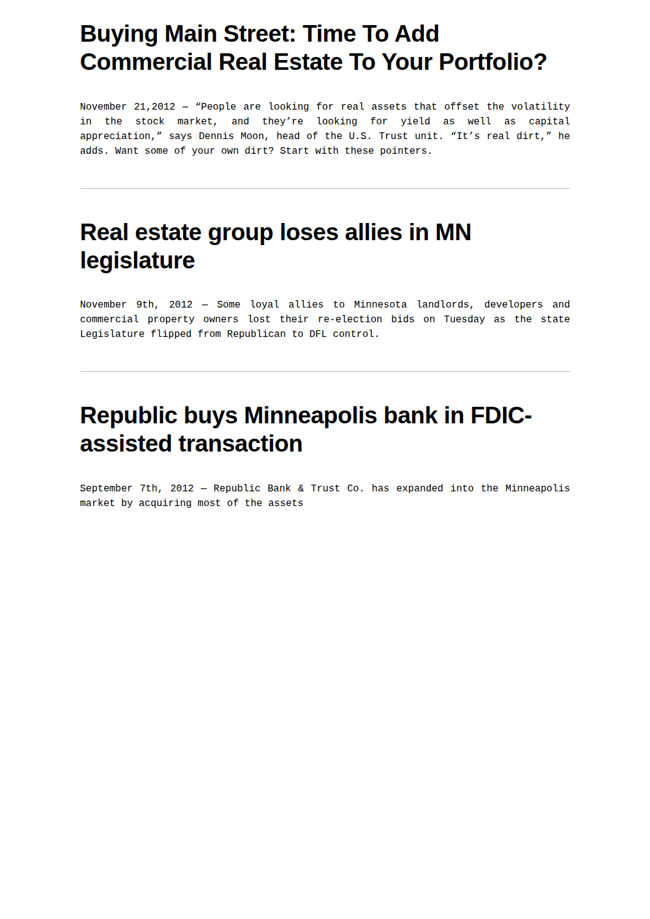Buying Main Street: Time To Add Commercial Real Estate To Your Portfolio?
November 21,2012 — “People are looking for real assets that offset the volatility in the stock market, and they’re looking for yield as well as capital appreciation,” says Dennis Moon, head of the U.S. Trust unit. “It’s real dirt,” he adds. Want some of your own dirt? Start with these pointers.
Real estate group loses allies in MN legislature
November 9th, 2012 — Some loyal allies to Minnesota landlords, developers and commercial property owners lost their re-election bids on Tuesday as the state Legislature flipped from Republican to DFL control.
Republic buys Minneapolis bank in FDIC-assisted transaction
September 7th, 2012 — Republic Bank & Trust Co. has expanded into the Minneapolis market by acquiring most of the assets